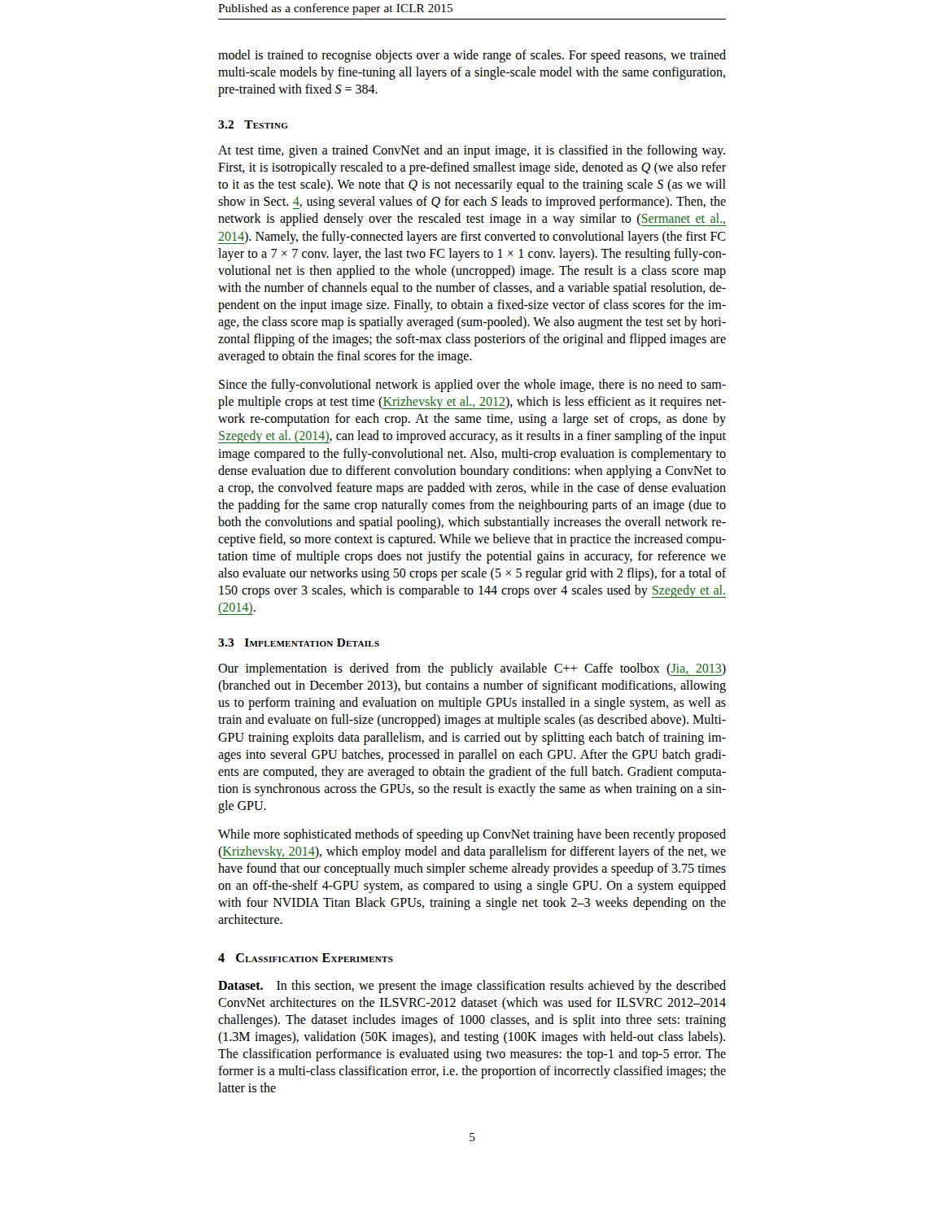Published as a conference paper at ICLR 2015
model is trained to recognise objects over a wide range of scales. For speed reasons, we trained multi-scale models by fine-tuning all layers of a single-scale model with the same configuration, pre-trained with fixed S = 384.
3.2 Testing
At test time, given a trained ConvNet and an input image, it is classified in the following way. First, it is isotropically rescaled to a pre-defined smallest image side, denoted as Q (we also refer to it as the test scale). We note that Q is not necessarily equal to the training scale S (as we will show in Sect. 4, using several values of Q for each S leads to improved performance). Then, the network is applied densely over the rescaled test image in a way similar to (Sermanet et al., 2014). Namely, the fully-connected layers are first converted to convolutional layers (the first FC layer to a 7 × 7 conv. layer, the last two FC layers to 1 × 1 conv. layers). The resulting fully-convolutional net is then applied to the whole (uncropped) image. The result is a class score map with the number of channels equal to the number of classes, and a variable spatial resolution, dependent on the input image size. Finally, to obtain a fixed-size vector of class scores for the image, the class score map is spatially averaged (sum-pooled). We also augment the test set by horizontal flipping of the images; the soft-max class posteriors of the original and flipped images are averaged to obtain the final scores for the image.
Since the fully-convolutional network is applied over the whole image, there is no need to sample multiple crops at test time (Krizhevsky et al., 2012), which is less efficient as it requires network re-computation for each crop. At the same time, using a large set of crops, as done by Szegedy et al. (2014), can lead to improved accuracy, as it results in a finer sampling of the input image compared to the fully-convolutional net. Also, multi-crop evaluation is complementary to dense evaluation due to different convolution boundary conditions: when applying a ConvNet to a crop, the convolved feature maps are padded with zeros, while in the case of dense evaluation the padding for the same crop naturally comes from the neighbouring parts of an image (due to both the convolutions and spatial pooling), which substantially increases the overall network receptive field, so more context is captured. While we believe that in practice the increased computation time of multiple crops does not justify the potential gains in accuracy, for reference we also evaluate our networks using 50 crops per scale (5 × 5 regular grid with 2 flips), for a total of 150 crops over 3 scales, which is comparable to 144 crops over 4 scales used by Szegedy et al. (2014).
3.3 Implementation Details
Our implementation is derived from the publicly available C++ Caffe toolbox (Jia, 2013) (branched out in December 2013), but contains a number of significant modifications, allowing us to perform training and evaluation on multiple GPUs installed in a single system, as well as train and evaluate on full-size (uncropped) images at multiple scales (as described above). Multi-GPU training exploits data parallelism, and is carried out by splitting each batch of training images into several GPU batches, processed in parallel on each GPU. After the GPU batch gradients are computed, they are averaged to obtain the gradient of the full batch. Gradient computation is synchronous across the GPUs, so the result is exactly the same as when training on a single GPU.
While more sophisticated methods of speeding up ConvNet training have been recently proposed (Krizhevsky, 2014), which employ model and data parallelism for different layers of the net, we have found that our conceptually much simpler scheme already provides a speedup of 3.75 times on an off-the-shelf 4-GPU system, as compared to using a single GPU. On a system equipped with four NVIDIA Titan Black GPUs, training a single net took 2–3 weeks depending on the architecture.
4 Classification Experiments
Dataset. In this section, we present the image classification results achieved by the described ConvNet architectures on the ILSVRC-2012 dataset (which was used for ILSVRC 2012–2014 challenges). The dataset includes images of 1000 classes, and is split into three sets: training (1.3 M images), validation (50 K images), and testing (100 K images with held-out class labels). The classification performance is evaluated using two measures: the top-1 and top-5 error. The former is a multi-class classification error, i.e. the proportion of incorrectly classified images; the latter is the
5